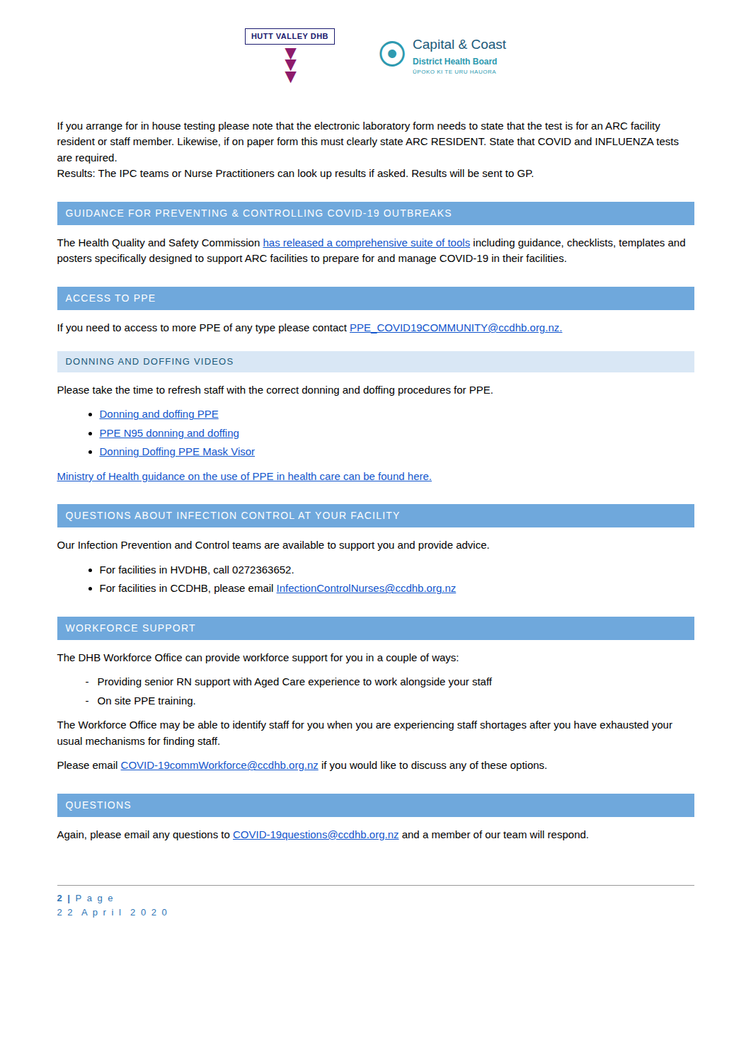HUTT VALLEY DHB
▼
▼
▼
⦿
Capital & Coast
District Health Board
ŪPOKO KI TE URU HAUORA
If you arrange for in house testing please note that the electronic laboratory form needs to state that the test is for an ARC facility resident or staff member. Likewise, if on paper form this must clearly state ARC RESIDENT. State that COVID and INFLUENZA tests are required.
Results: The IPC teams or Nurse Practitioners can look up results if asked. Results will be sent to GP.
Guidance for Preventing & Controlling COVID-19 Outbreaks
The Health Quality and Safety Commission has released a comprehensive suite of tools including guidance, checklists, templates and posters specifically designed to support ARC facilities to prepare for and manage COVID-19 in their facilities.
Access to PPE
If you need to access to more PPE of any type please contact PPE_COVID19COMMUNITY@ccdhb.org.nz.
Donning and Doffing Videos
Please take the time to refresh staff with the correct donning and doffing procedures for PPE.
Donning and doffing PPE
PPE N95 donning and doffing
Donning Doffing PPE Mask Visor
Ministry of Health guidance on the use of PPE in health care can be found here.
Questions about Infection Control at your Facility
Our Infection Prevention and Control teams are available to support you and provide advice.
For facilities in HVDHB, call 0272363652.
For facilities in CCDHB, please email InfectionControlNurses@ccdhb.org.nz
Workforce Support
The DHB Workforce Office can provide workforce support for you in a couple of ways:
Providing senior RN support with Aged Care experience to work alongside your staff
On site PPE training.
The Workforce Office may be able to identify staff for you when you are experiencing staff shortages after you have exhausted your usual mechanisms for finding staff.
Please email COVID-19commWorkforce@ccdhb.org.nz if you would like to discuss any of these options.
Questions
Again, please email any questions to COVID-19questions@ccdhb.org.nz and a member of our team will respond.
2 | P a g e
2 2 A p r i l 2 0 2 0